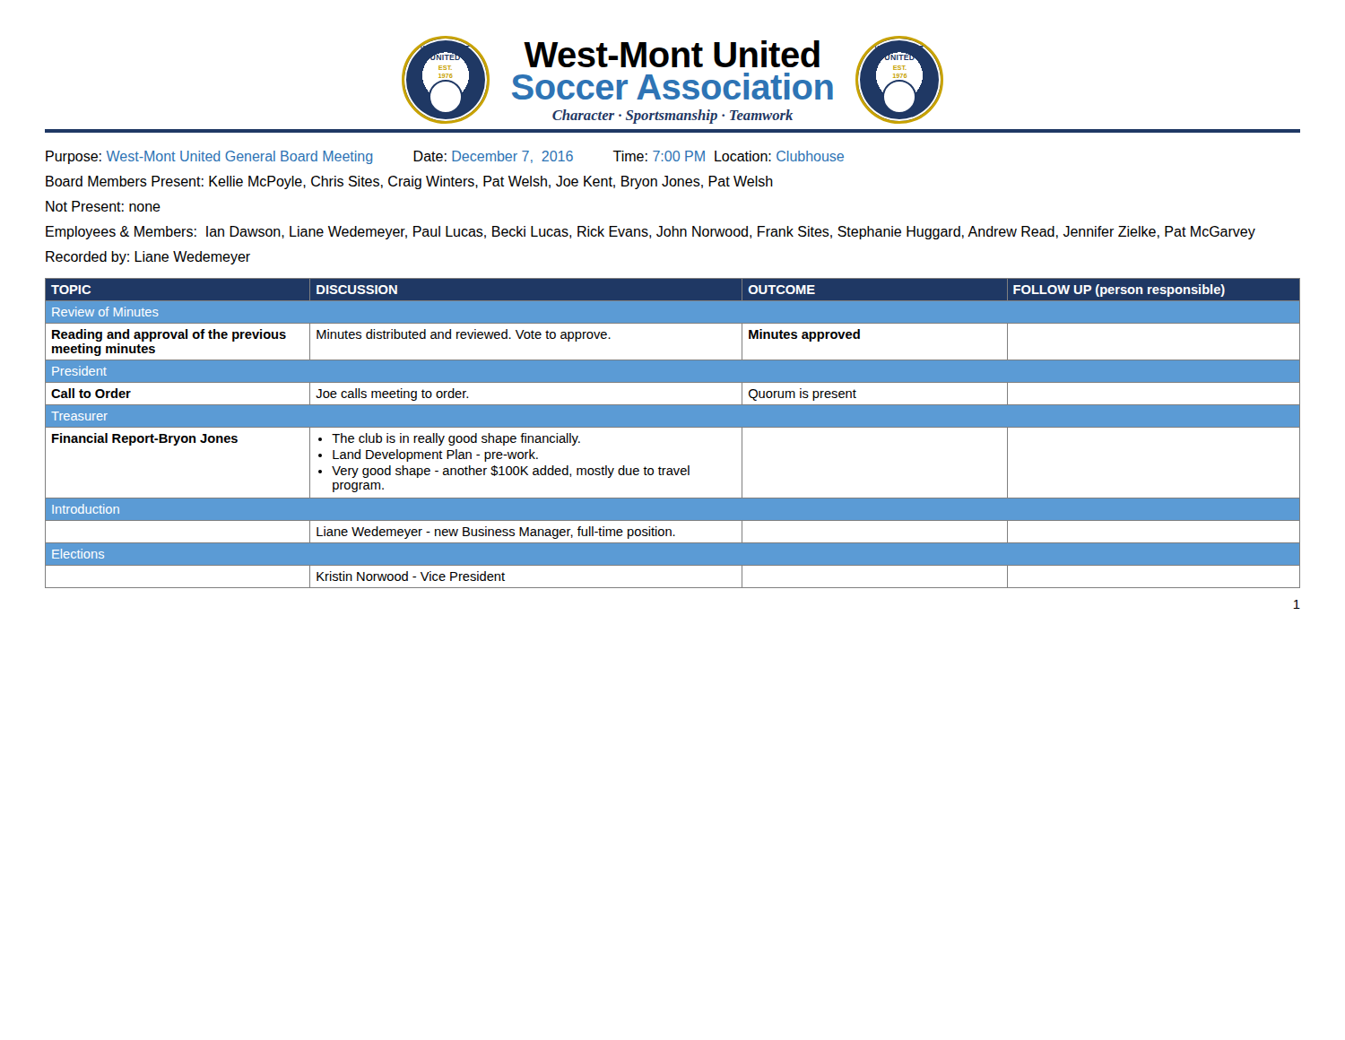WEST-MONT UNITED
EST.
1976
West-Mont United
Soccer Association
Character · Sportsmanship · Teamwork
WEST-MONT UNITED
EST.
1976
Purpose: West-Mont United General Board Meeting Date: December 7, 2016 Time: 7:00 PM Location: Clubhouse
Board Members Present: Kellie McPoyle, Chris Sites, Craig Winters, Pat Welsh, Joe Kent, Bryon Jones, Pat Welsh
Not Present: none
Employees & Members: Ian Dawson, Liane Wedemeyer, Paul Lucas, Becki Lucas, Rick Evans, John Norwood, Frank Sites, Stephanie Huggard, Andrew Read, Jennifer Zielke, Pat McGarvey
Recorded by: Liane Wedemeyer
| TOPIC | DISCUSSION | OUTCOME | FOLLOW UP (person responsible) |
| --- | --- | --- | --- |
| Review of Minutes |
| Reading and approval of the previous meeting minutes | Minutes distributed and reviewed. Vote to approve. | Minutes approved | |
| President |
| Call to Order | Joe calls meeting to order. | Quorum is present | |
| Treasurer |
| Financial Report-Bryon Jones | The club is in really good shape financially. Land Development Plan - pre-work. Very good shape - another $100K added, mostly due to travel program. | | |
| Introduction |
| | Liane Wedemeyer - new Business Manager, full-time position. | | |
| Elections |
| | Kristin Norwood - Vice President | | |
1